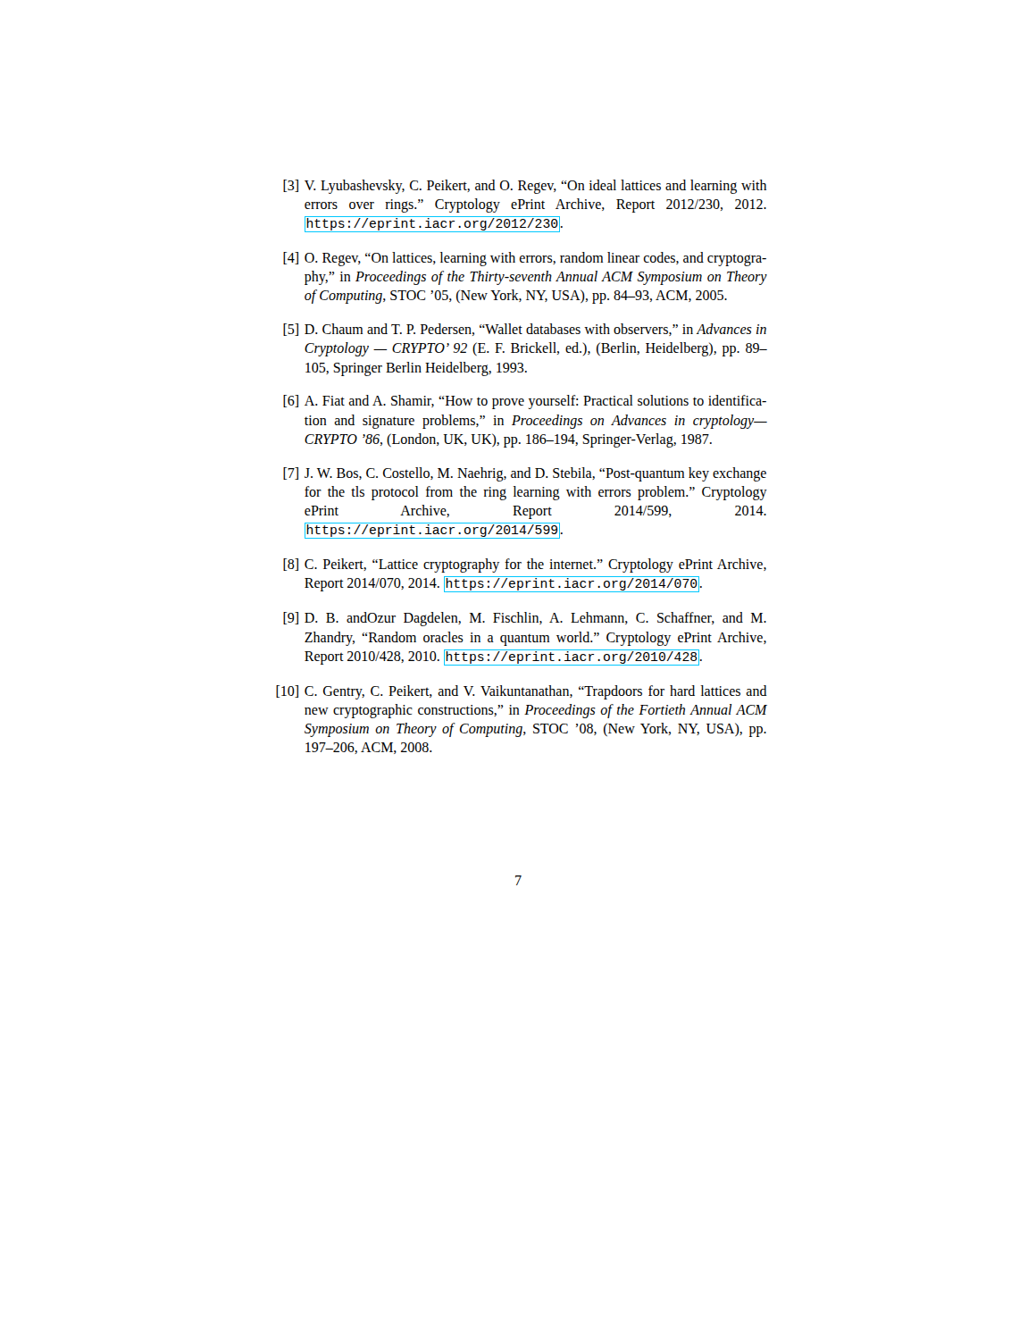[3] V. Lyubashevsky, C. Peikert, and O. Regev, “On ideal lattices and learning with errors over rings.” Cryptology ePrint Archive, Report 2012/230, 2012. https://eprint.iacr.org/2012/230.
[4] O. Regev, “On lattices, learning with errors, random linear codes, and cryptography,” in Proceedings of the Thirty-seventh Annual ACM Symposium on Theory of Computing, STOC ’05, (New York, NY, USA), pp. 84–93, ACM, 2005.
[5] D. Chaum and T. P. Pedersen, “Wallet databases with observers,” in Advances in Cryptology — CRYPTO’ 92 (E. F. Brickell, ed.), (Berlin, Heidelberg), pp. 89–105, Springer Berlin Heidelberg, 1993.
[6] A. Fiat and A. Shamir, “How to prove yourself: Practical solutions to identification and signature problems,” in Proceedings on Advances in cryptology—CRYPTO ’86, (London, UK, UK), pp. 186–194, Springer-Verlag, 1987.
[7] J. W. Bos, C. Costello, M. Naehrig, and D. Stebila, “Post-quantum key exchange for the tls protocol from the ring learning with errors problem.” Cryptology ePrint Archive, Report 2014/599, 2014. https://eprint.iacr.org/2014/599.
[8] C. Peikert, “Lattice cryptography for the internet.” Cryptology ePrint Archive, Report 2014/070, 2014. https://eprint.iacr.org/2014/070.
[9] D. B. andOzur Dagdelen, M. Fischlin, A. Lehmann, C. Schaffner, and M. Zhandry, “Random oracles in a quantum world.” Cryptology ePrint Archive, Report 2010/428, 2010. https://eprint.iacr.org/2010/428.
[10] C. Gentry, C. Peikert, and V. Vaikuntanathan, “Trapdoors for hard lattices and new cryptographic constructions,” in Proceedings of the Fortieth Annual ACM Symposium on Theory of Computing, STOC ’08, (New York, NY, USA), pp. 197–206, ACM, 2008.
7